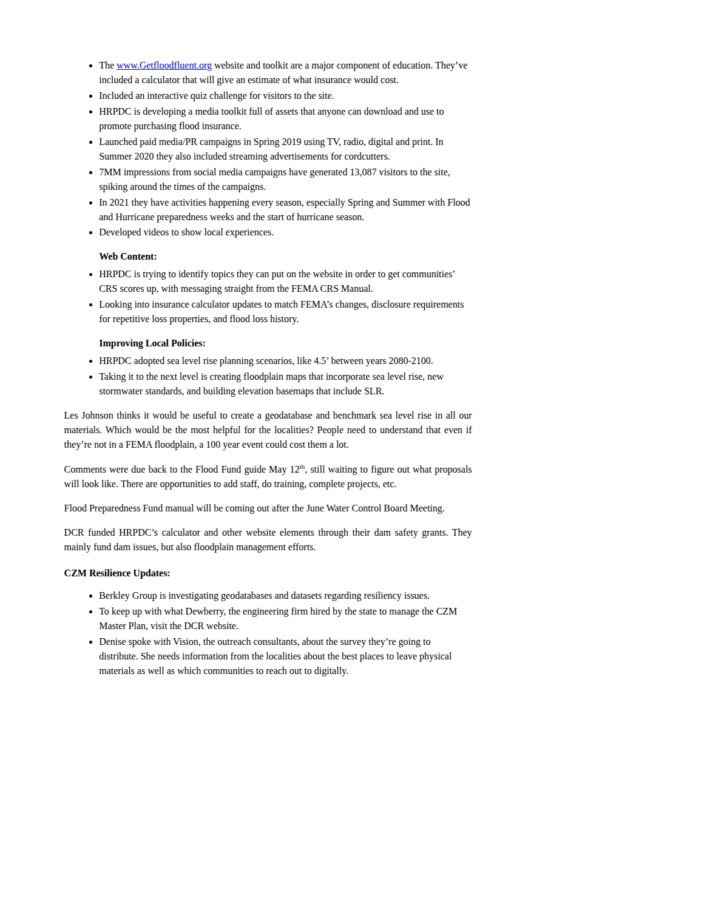The www.Getfloodfluent.org website and toolkit are a major component of education. They’ve included a calculator that will give an estimate of what insurance would cost.
Included an interactive quiz challenge for visitors to the site.
HRPDC is developing a media toolkit full of assets that anyone can download and use to promote purchasing flood insurance.
Launched paid media/PR campaigns in Spring 2019 using TV, radio, digital and print. In Summer 2020 they also included streaming advertisements for cordcutters.
7MM impressions from social media campaigns have generated 13,087 visitors to the site, spiking around the times of the campaigns.
In 2021 they have activities happening every season, especially Spring and Summer with Flood and Hurricane preparedness weeks and the start of hurricane season.
Developed videos to show local experiences.
Web Content:
HRPDC is trying to identify topics they can put on the website in order to get communities’ CRS scores up, with messaging straight from the FEMA CRS Manual.
Looking into insurance calculator updates to match FEMA’s changes, disclosure requirements for repetitive loss properties, and flood loss history.
Improving Local Policies:
HRPDC adopted sea level rise planning scenarios, like 4.5’ between years 2080-2100.
Taking it to the next level is creating floodplain maps that incorporate sea level rise, new stormwater standards, and building elevation basemaps that include SLR.
Les Johnson thinks it would be useful to create a geodatabase and benchmark sea level rise in all our materials. Which would be the most helpful for the localities? People need to understand that even if they’re not in a FEMA floodplain, a 100 year event could cost them a lot.
Comments were due back to the Flood Fund guide May 12th, still waiting to figure out what proposals will look like. There are opportunities to add staff, do training, complete projects, etc.
Flood Preparedness Fund manual will be coming out after the June Water Control Board Meeting.
DCR funded HRPDC’s calculator and other website elements through their dam safety grants. They mainly fund dam issues, but also floodplain management efforts.
CZM Resilience Updates:
Berkley Group is investigating geodatabases and datasets regarding resiliency issues.
To keep up with what Dewberry, the engineering firm hired by the state to manage the CZM Master Plan, visit the DCR website.
Denise spoke with Vision, the outreach consultants, about the survey they’re going to distribute. She needs information from the localities about the best places to leave physical materials as well as which communities to reach out to digitally.